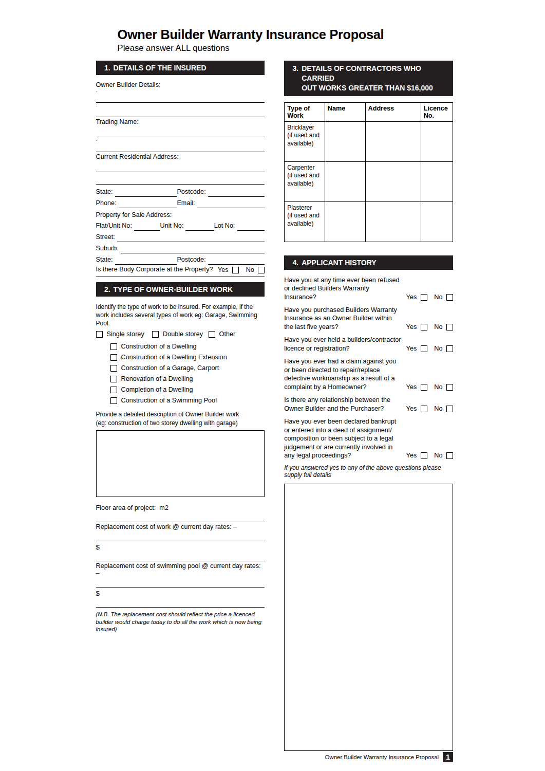Owner Builder Warranty Insurance Proposal
Please answer ALL questions
1. DETAILS OF THE INSURED
Owner Builder Details:
.
.
Trading Name:
.
Current Residential Address:
State:
Postcode:
Phone:
Email:
Property for Sale Address:
Flat/Unit No:
Unit No:
Lot No:
Street:
Suburb:
State:
Postcode:
Is there Body Corporate at the Property?
Yes No
2. TYPE OF OWNER-BUILDER WORK
Identify the type of work to be insured. For example, if the work includes several types of work eg: Garage, Swimming Pool.
Single storey
Double storey
Other
Construction of a Dwelling
Construction of a Dwelling Extension
Construction of a Garage, Carport
Renovation of a Dwelling
Completion of a Dwelling
Construction of a Swimming Pool
Provide a detailed description of Owner Builder work
(eg: construction of two storey dwelling with garage)
Floor area of project: m2
Replacement cost of work @ current day rates: –
$
Replacement cost of swimming pool @ current day rates: –
$
(N.B. The replacement cost should reflect the price a licenced builder would charge today to do all the work which is now being insured)
3. DETAILS OF CONTRACTORS WHO CARRIED
OUT WORKS GREATER THAN $16,000
| Type of Work | Name | Address | Licence No. |
| --- | --- | --- | --- |
| Bricklayer (if used and available) | | | |
| Carpenter (if used and available) | | | |
| Plasterer (if used and available) | | | |
4. APPLICANT HISTORY
Have you at any time ever been refused or declined Builders Warranty Insurance?
Yes No
Have you purchased Builders Warranty Insurance as an Owner Builder within the last five years?
Yes No
Have you ever held a builders/contractor licence or registration?
Yes No
Have you ever had a claim against you or been directed to repair/replace defective workmanship as a result of a complaint by a Homeowner?
Yes No
Is there any relationship between the Owner Builder and the Purchaser?
Yes No
Have you ever been declared bankrupt or entered into a deed of assignment/ composition or been subject to a legal judgement or are currently involved in any legal proceedings?
Yes No
If you answered yes to any of the above questions please supply full details
Owner Builder Warranty Insurance Proposal 1